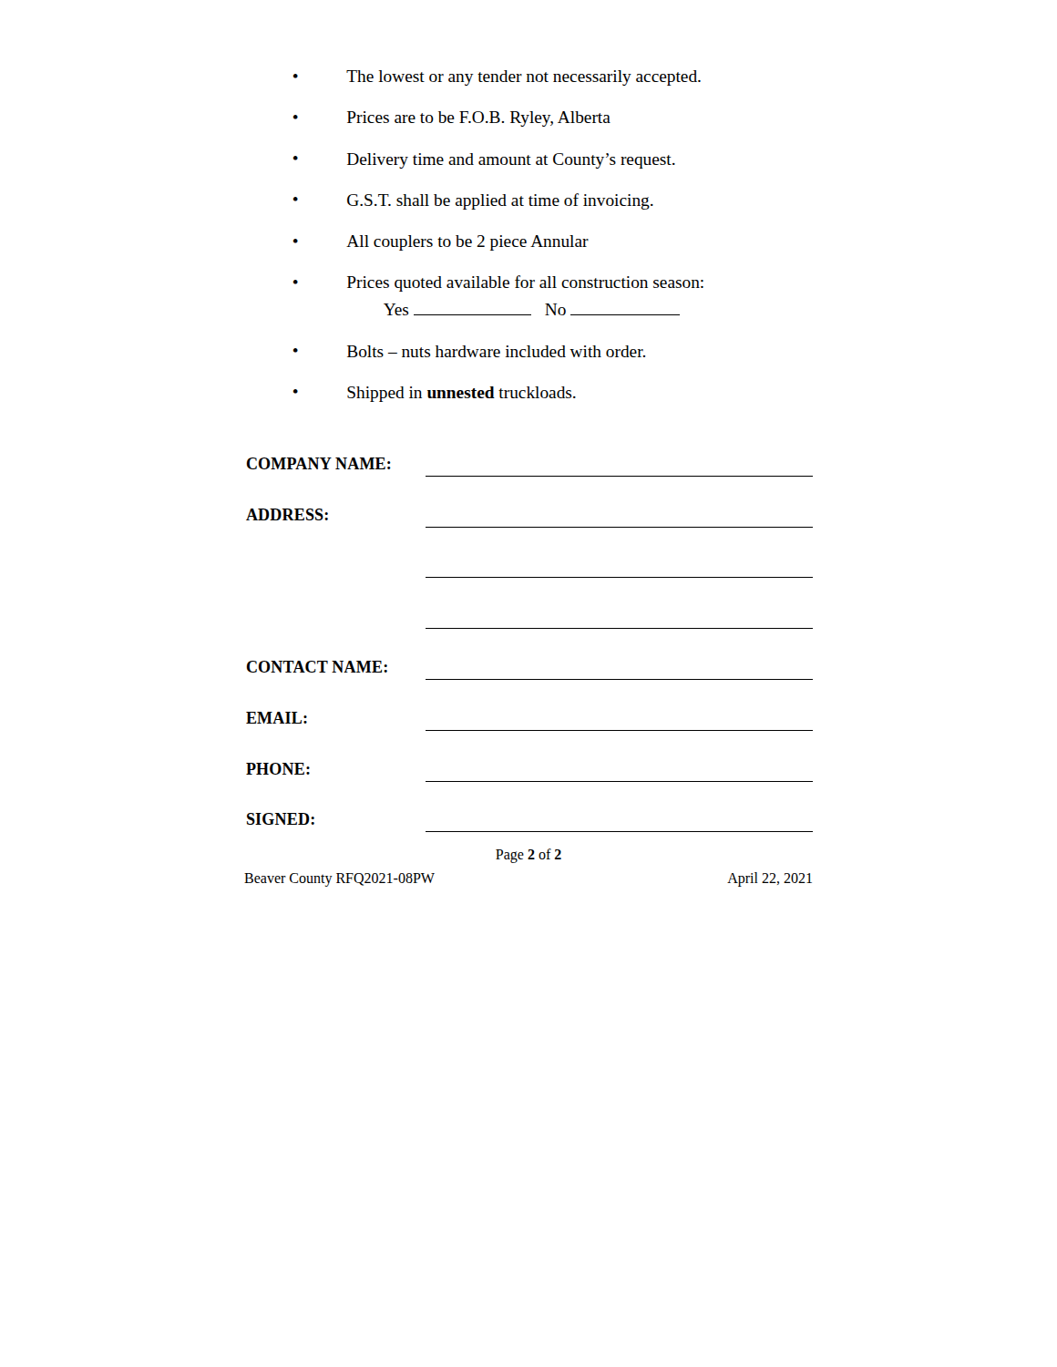The lowest or any tender not necessarily accepted.
Prices are to be F.O.B. Ryley, Alberta
Delivery time and amount at County’s request.
G.S.T. shall be applied at time of invoicing.
All couplers to be 2 piece Annular
Prices quoted available for all construction season:
Yes No
Bolts – nuts hardware included with order.
Shipped in unnested truckloads.
| COMPANY NAME: | |
| ADDRESS: | |
| CONTACT NAME: | |
| EMAIL: | |
| PHONE: | |
| SIGNED: | |
Page 2 of 2
Beaver County RFQ2021-08PW
April 22, 2021